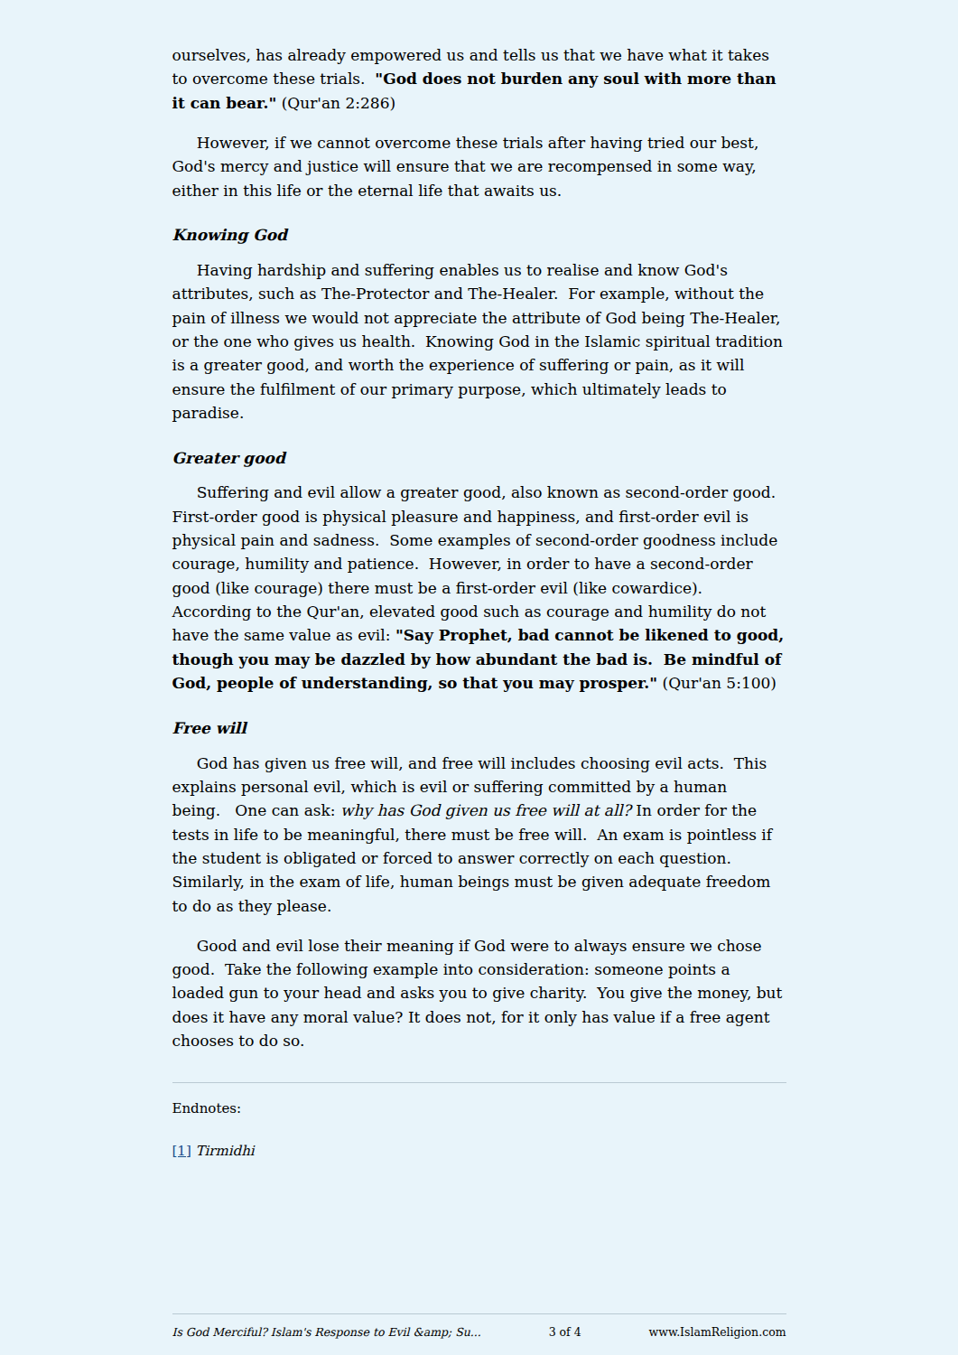ourselves, has already empowered us and tells us that we have what it takes to overcome these trials. "God does not burden any soul with more than it can bear." (Qur'an 2:286)
However, if we cannot overcome these trials after having tried our best, God's mercy and justice will ensure that we are recompensed in some way, either in this life or the eternal life that awaits us.
Knowing God
Having hardship and suffering enables us to realise and know God's attributes, such as The-Protector and The-Healer. For example, without the pain of illness we would not appreciate the attribute of God being The-Healer, or the one who gives us health. Knowing God in the Islamic spiritual tradition is a greater good, and worth the experience of suffering or pain, as it will ensure the fulfilment of our primary purpose, which ultimately leads to paradise.
Greater good
Suffering and evil allow a greater good, also known as second-order good. First-order good is physical pleasure and happiness, and first-order evil is physical pain and sadness. Some examples of second-order goodness include courage, humility and patience. However, in order to have a second-order good (like courage) there must be a first-order evil (like cowardice). According to the Qur'an, elevated good such as courage and humility do not have the same value as evil: "Say Prophet, bad cannot be likened to good, though you may be dazzled by how abundant the bad is. Be mindful of God, people of understanding, so that you may prosper." (Qur'an 5:100)
Free will
God has given us free will, and free will includes choosing evil acts. This explains personal evil, which is evil or suffering committed by a human being. One can ask: why has God given us free will at all? In order for the tests in life to be meaningful, there must be free will. An exam is pointless if the student is obligated or forced to answer correctly on each question. Similarly, in the exam of life, human beings must be given adequate freedom to do as they please.
Good and evil lose their meaning if God were to always ensure we chose good. Take the following example into consideration: someone points a loaded gun to your head and asks you to give charity. You give the money, but does it have any moral value? It does not, for it only has value if a free agent chooses to do so.
Endnotes:
[1] Tirmidhi
Is God Merciful? Islam's Response to Evil &amp; Su...
3 of 4
www.IslamReligion.com